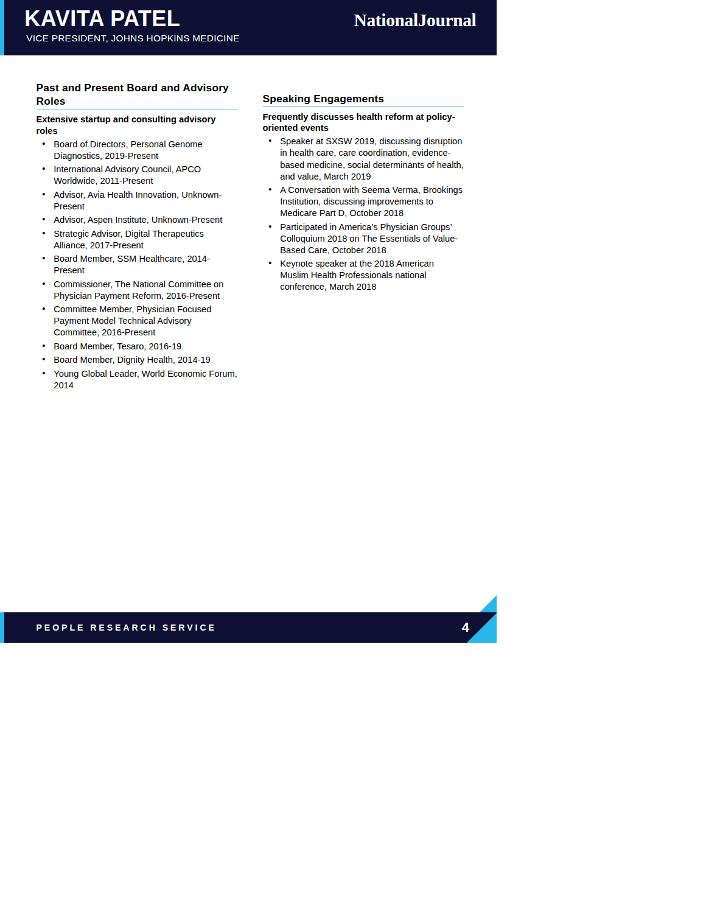KAVITA PATEL
VICE PRESIDENT, JOHNS HOPKINS MEDICINE
NationalJournal
Past and Present Board and Advisory Roles
Extensive startup and consulting advisory roles
Board of Directors, Personal Genome Diagnostics, 2019-Present
International Advisory Council, APCO Worldwide, 2011-Present
Advisor, Avia Health Innovation, Unknown-Present
Advisor, Aspen Institute, Unknown-Present
Strategic Advisor, Digital Therapeutics Alliance, 2017-Present
Board Member, SSM Healthcare, 2014-Present
Commissioner, The National Committee on Physician Payment Reform, 2016-Present
Committee Member, Physician Focused Payment Model Technical Advisory Committee, 2016-Present
Board Member, Tesaro, 2016-19
Board Member, Dignity Health, 2014-19
Young Global Leader, World Economic Forum, 2014
Speaking Engagements
Frequently discusses health reform at policy-oriented events
Speaker at SXSW 2019, discussing disruption in health care, care coordination, evidence-based medicine, social determinants of health, and value, March 2019
A Conversation with Seema Verma, Brookings Institution, discussing improvements to Medicare Part D, October 2018
Participated in America’s Physician Groups’ Colloquium 2018 on The Essentials of Value-Based Care, October 2018
Keynote speaker at the 2018 American Muslim Health Professionals national conference, March 2018
PEOPLE RESEARCH SERVICE 4